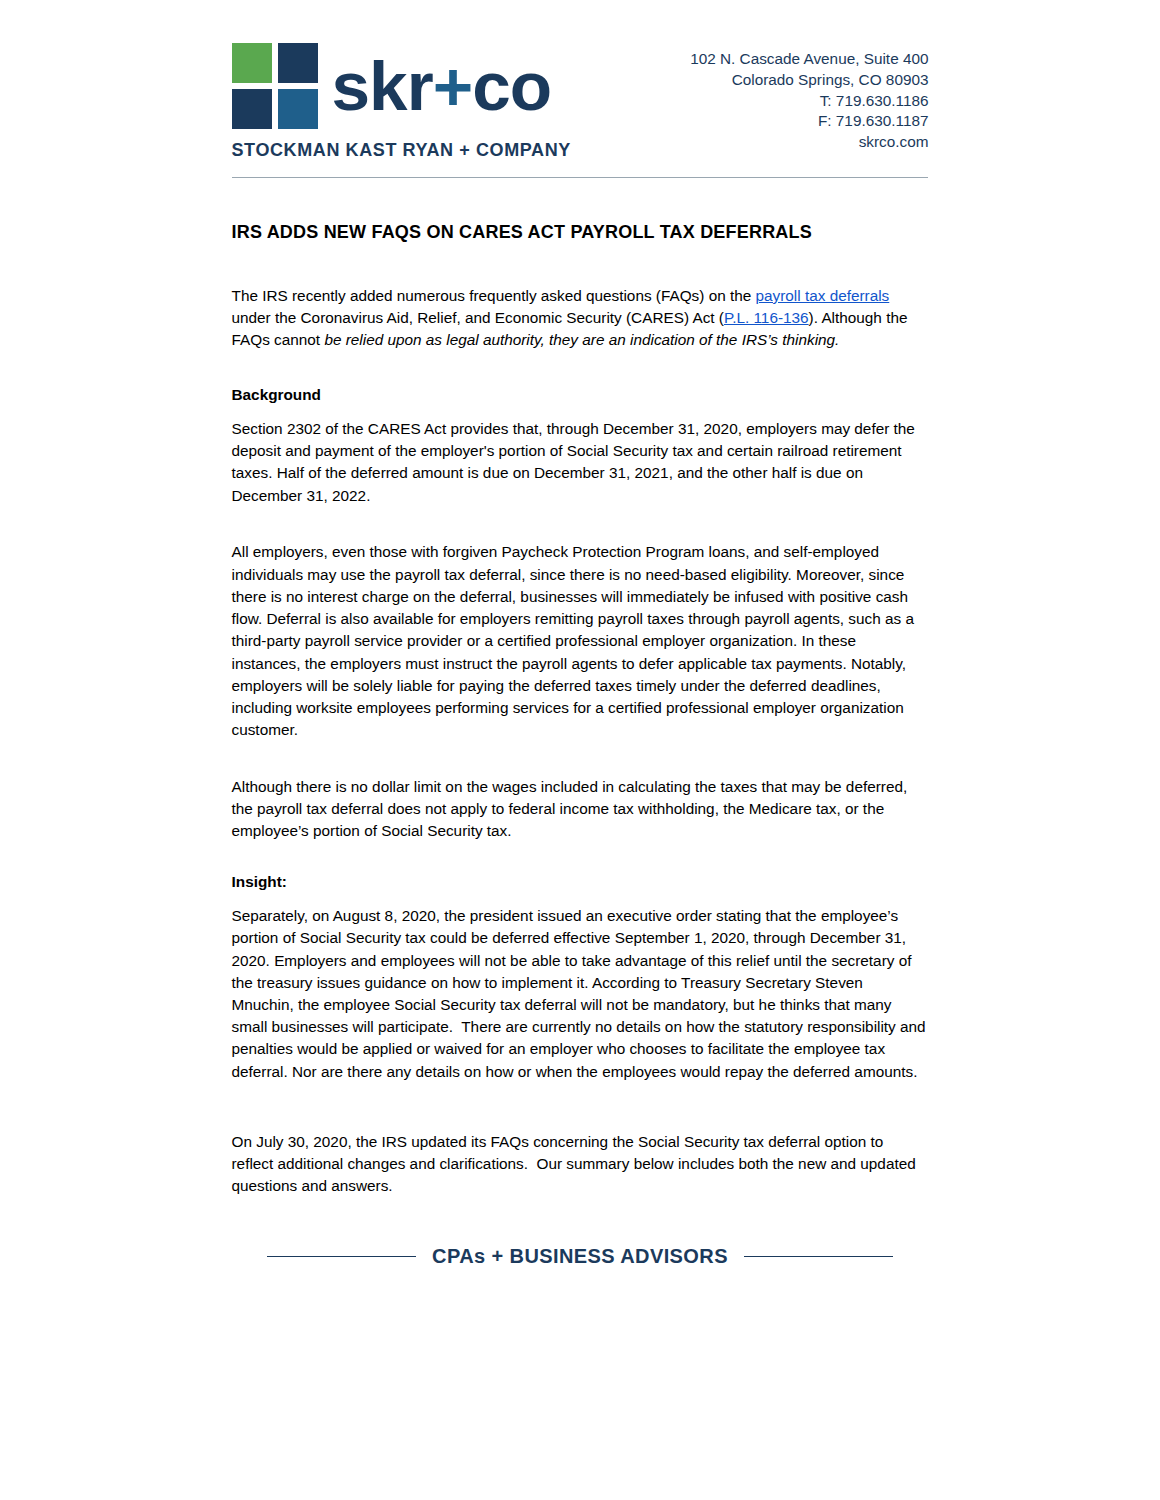skr+co
STOCKMAN KAST RYAN + COMPANY
102 N. Cascade Avenue, Suite 400
Colorado Springs, CO 80903
T: 719.630.1186
F: 719.630.1187
skrco.com
IRS ADDS NEW FAQS ON CARES ACT PAYROLL TAX DEFERRALS
The IRS recently added numerous frequently asked questions (FAQs) on the payroll tax deferrals under the Coronavirus Aid, Relief, and Economic Security (CARES) Act (P.L. 116-136). Although the FAQs cannot be relied upon as legal authority, they are an indication of the IRS’s thinking.
Background
Section 2302 of the CARES Act provides that, through December 31, 2020, employers may defer the deposit and payment of the employer's portion of Social Security tax and certain railroad retirement taxes. Half of the deferred amount is due on December 31, 2021, and the other half is due on December 31, 2022.
All employers, even those with forgiven Paycheck Protection Program loans, and self-employed individuals may use the payroll tax deferral, since there is no need-based eligibility. Moreover, since there is no interest charge on the deferral, businesses will immediately be infused with positive cash flow. Deferral is also available for employers remitting payroll taxes through payroll agents, such as a third-party payroll service provider or a certified professional employer organization. In these instances, the employers must instruct the payroll agents to defer applicable tax payments. Notably, employers will be solely liable for paying the deferred taxes timely under the deferred deadlines, including worksite employees performing services for a certified professional employer organization customer.
Although there is no dollar limit on the wages included in calculating the taxes that may be deferred, the payroll tax deferral does not apply to federal income tax withholding, the Medicare tax, or the employee’s portion of Social Security tax.
Insight:
Separately, on August 8, 2020, the president issued an executive order stating that the employee’s portion of Social Security tax could be deferred effective September 1, 2020, through December 31, 2020. Employers and employees will not be able to take advantage of this relief until the secretary of the treasury issues guidance on how to implement it. According to Treasury Secretary Steven Mnuchin, the employee Social Security tax deferral will not be mandatory, but he thinks that many small businesses will participate. There are currently no details on how the statutory responsibility and penalties would be applied or waived for an employer who chooses to facilitate the employee tax deferral. Nor are there any details on how or when the employees would repay the deferred amounts.
On July 30, 2020, the IRS updated its FAQs concerning the Social Security tax deferral option to reflect additional changes and clarifications. Our summary below includes both the new and updated questions and answers.
CPAs + BUSINESS ADVISORS